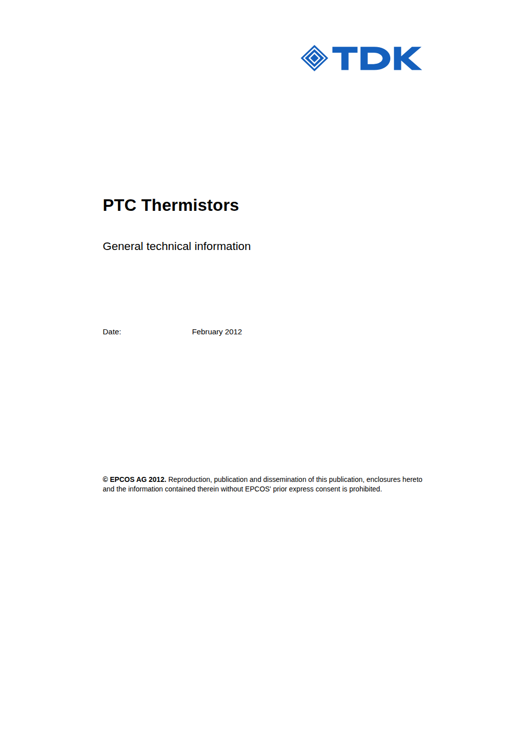PTC Thermistors
General technical information
Date: February 2012
© EPCOS AG 2012. Reproduction, publication and dissemination of this publication, enclosures hereto and the information contained therein without EPCOS' prior express consent is prohibited.